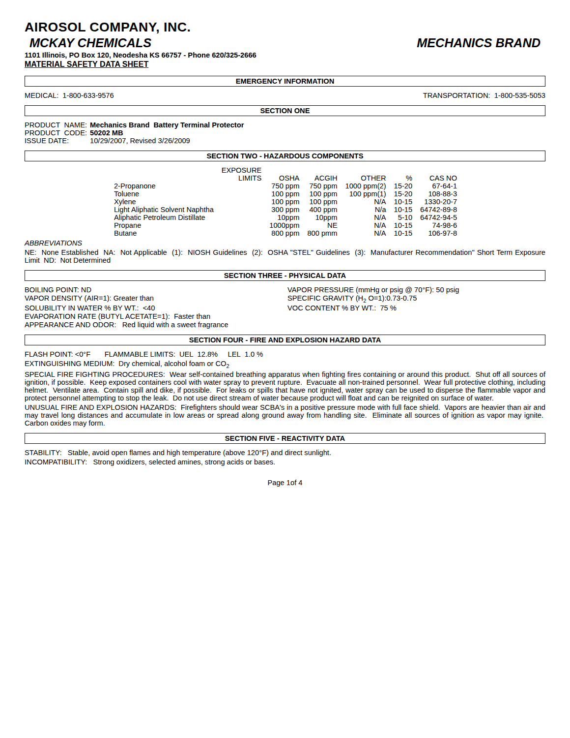AIROSOL COMPANY, INC.
MCKAY CHEMICALS MECHANICS BRAND
1101 Illinois, PO Box 120, Neodesha KS 66757 - Phone 620/325-2666
MATERIAL SAFETY DATA SHEET
EMERGENCY INFORMATION
MEDICAL: 1-800-633-9576 TRANSPORTATION: 1-800-535-5053
SECTION ONE
| PRODUCT NAME: | Mechanics Brand Battery Terminal Protector |
| PRODUCT CODE: | 50202 MB |
| ISSUE DATE: | 10/29/2007, Revised 3/26/2009 |
SECTION TWO - HAZARDOUS COMPONENTS
| | EXPOSURE | | | | | |
| | LIMITS | OSHA | ACGIH | OTHER | % | CAS NO |
| 2-Propanone | | 750 ppm | 750 ppm | 1000 ppm(2) | 15-20 | 67-64-1 |
| Toluene | | 100 ppm | 100 ppm | 100 ppm(1) | 15-20 | 108-88-3 |
| Xylene | | 100 ppm | 100 ppm | N/A | 10-15 | 1330-20-7 |
| Light Aliphatic Solvent Naphtha | | 300 ppm | 400 ppm | N/a | 10-15 | 64742-89-8 |
| Aliphatic Petroleum Distillate | | 10ppm | 10ppm | N/A | 5-10 | 64742-94-5 |
| Propane | | 1000ppm | NE | N/A | 10-15 | 74-98-6 |
| Butane | | 800 ppm | 800 pmm | N/A | 10-15 | 106-97-8 |
ABBREVIATIONS
NE: None Established NA: Not Applicable (1): NIOSH Guidelines (2): OSHA "STEL" Guidelines (3): Manufacturer Recommendation" Short Term Exposure Limit ND: Not Determined
SECTION THREE - PHYSICAL DATA
BOILING POINT: ND
VAPOR PRESSURE (mmHg or psig @ 70°F): 50 psig
VAPOR DENSITY (AIR=1): Greater than
SPECIFIC GRAVITY (H2 O=1):0.73-0.75
SOLUBILITY IN WATER % BY WT.: <40
VOC CONTENT % BY WT.: 75 %
EVAPORATION RATE (BUTYL ACETATE=1): Faster than
APPEARANCE AND ODOR: Red liquid with a sweet fragrance
SECTION FOUR - FIRE AND EXPLOSION HAZARD DATA
FLASH POINT: <0°F FLAMMABLE LIMITS: UEL 12.8% LEL 1.0 %
EXTINGUISHING MEDIUM: Dry chemical, alcohol foam or CO2
SPECIAL FIRE FIGHTING PROCEDURES: Wear self-contained breathing apparatus when fighting fires containing or around this product. Shut off all sources of ignition, if possible. Keep exposed containers cool with water spray to prevent rupture. Evacuate all non-trained personnel. Wear full protective clothing, including helmet. Ventilate area. Contain spill and dike, if possible. For leaks or spills that have not ignited, water spray can be used to disperse the flammable vapor and protect personnel attempting to stop the leak. Do not use direct stream of water because product will float and can be reignited on surface of water.
UNUSUAL FIRE AND EXPLOSION HAZARDS: Firefighters should wear SCBA's in a positive pressure mode with full face shield. Vapors are heavier than air and may travel long distances and accumulate in low areas or spread along ground away from handling site. Eliminate all sources of ignition as vapor may ignite. Carbon oxides may form.
SECTION FIVE - REACTIVITY DATA
STABILITY: Stable, avoid open flames and high temperature (above 120°F) and direct sunlight.
INCOMPATIBILITY: Strong oxidizers, selected amines, strong acids or bases.
Page 1of 4